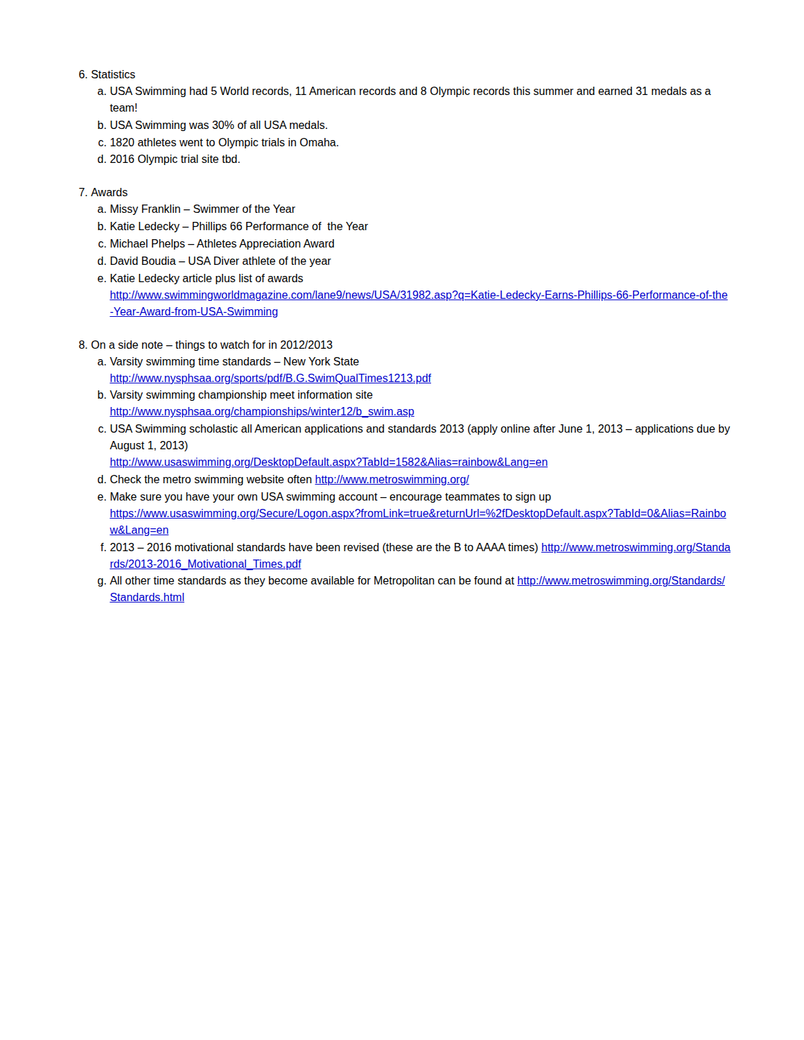Statistics
USA Swimming had 5 World records, 11 American records and 8 Olympic records this summer and earned 31 medals as a team!
USA Swimming was 30% of all USA medals.
1820 athletes went to Olympic trials in Omaha.
2016 Olympic trial site tbd.
Awards
Missy Franklin – Swimmer of the Year
Katie Ledecky – Phillips 66 Performance of the Year
Michael Phelps – Athletes Appreciation Award
David Boudia – USA Diver athlete of the year
Katie Ledecky article plus list of awards
http://www.swimmingworldmagazine.com/lane9/news/USA/31982.asp?q=Katie-Ledecky-Earns-Phillips-66-Performance-of-the-Year-Award-from-USA-Swimming
On a side note – things to watch for in 2012/2013
Varsity swimming time standards – New York State
http://www.nysphsaa.org/sports/pdf/B.G.SwimQualTimes1213.pdf
Varsity swimming championship meet information site
http://www.nysphsaa.org/championships/winter12/b_swim.asp
USA Swimming scholastic all American applications and standards 2013 (apply online after June 1, 2013 – applications due by August 1, 2013)
http://www.usaswimming.org/DesktopDefault.aspx?TabId=1582&Alias=rainbow&Lang=en
Check the metro swimming website often http://www.metroswimming.org/
Make sure you have your own USA swimming account – encourage teammates to sign up
https://www.usaswimming.org/Secure/Logon.aspx?fromLink=true&returnUrl=%2fDesktopDefault.aspx?TabId=0&Alias=Rainbow&Lang=en
2013 – 2016 motivational standards have been revised (these are the B to AAAA times) http://www.metroswimming.org/Standards/2013-2016_Motivational_Times.pdf
All other time standards as they become available for Metropolitan can be found at http://www.metroswimming.org/Standards/Standards.html